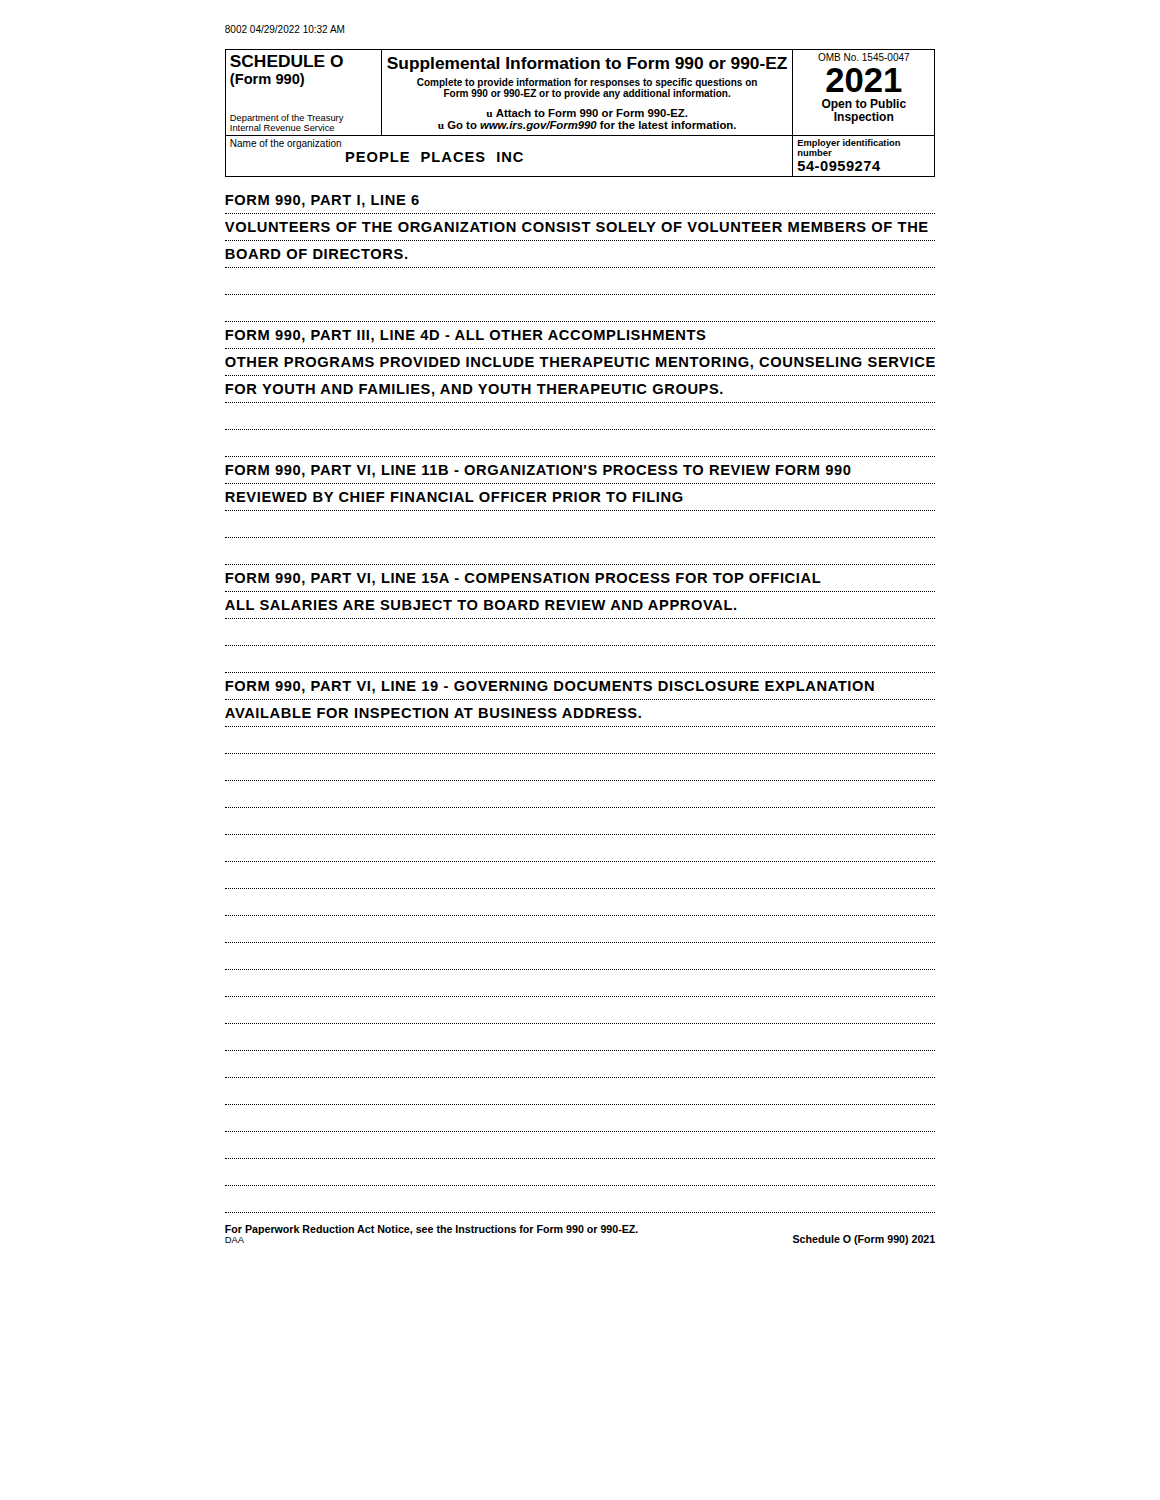8002 04/29/2022 10:32 AM
| SCHEDULE O (Form 990) Department of the Treasury Internal Revenue Service | Supplemental Information to Form 990 or 990-EZ Complete to provide information for responses to specific questions on Form 990 or 990-EZ or to provide any additional information. u Attach to Form 990 or Form 990-EZ. u Go to www.irs.gov/Form990 for the latest information. | OMB No. 1545-0047 2021 Open to Public Inspection |
| Name of the organization PEOPLE PLACES INC | Employer identification number 54-0959274 |
FORM 990, PART I, LINE 6
VOLUNTEERS OF THE ORGANIZATION CONSIST SOLELY OF VOLUNTEER MEMBERS OF THE
BOARD OF DIRECTORS.
FORM 990, PART III, LINE 4D - ALL OTHER ACCOMPLISHMENTS
OTHER PROGRAMS PROVIDED INCLUDE THERAPEUTIC MENTORING, COUNSELING SERVICES
FOR YOUTH AND FAMILIES, AND YOUTH THERAPEUTIC GROUPS.
FORM 990, PART VI, LINE 11B - ORGANIZATION'S PROCESS TO REVIEW FORM 990
REVIEWED BY CHIEF FINANCIAL OFFICER PRIOR TO FILING
FORM 990, PART VI, LINE 15A - COMPENSATION PROCESS FOR TOP OFFICIAL
ALL SALARIES ARE SUBJECT TO BOARD REVIEW AND APPROVAL.
FORM 990, PART VI, LINE 19 - GOVERNING DOCUMENTS DISCLOSURE EXPLANATION
AVAILABLE FOR INSPECTION AT BUSINESS ADDRESS.
For Paperwork Reduction Act Notice, see the Instructions for Form 990 or 990-EZ.
DAA
Schedule O (Form 990) 2021